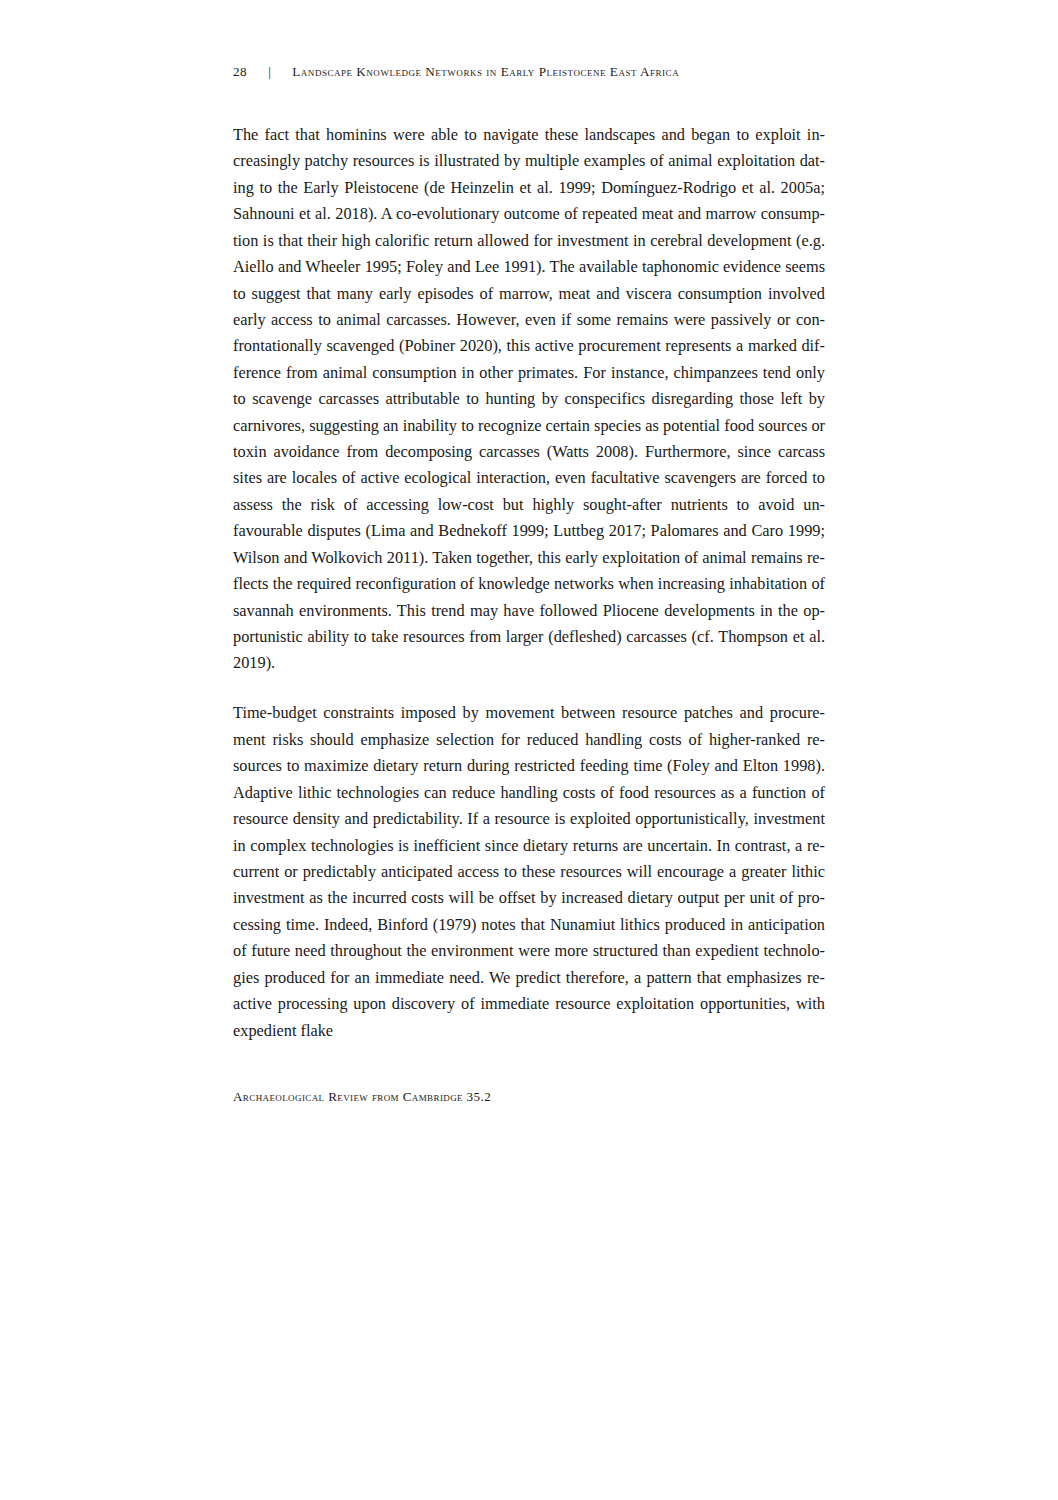28|Landscape Knowledge Networks in Early Pleistocene East Africa
The fact that hominins were able to navigate these landscapes and began to exploit increasingly patchy resources is illustrated by multiple examples of animal exploitation dating to the Early Pleistocene (de Heinzelin et al. 1999; Domínguez-Rodrigo et al. 2005a; Sahnouni et al. 2018). A co-evolutionary outcome of repeated meat and marrow consumption is that their high calorific return allowed for investment in cerebral development (e.g. Aiello and Wheeler 1995; Foley and Lee 1991). The available taphonomic evidence seems to suggest that many early episodes of marrow, meat and viscera consumption involved early access to animal carcasses. However, even if some remains were passively or confrontationally scavenged (Pobiner 2020), this active procurement represents a marked difference from animal consumption in other primates. For instance, chimpanzees tend only to scavenge carcasses attributable to hunting by conspecifics disregarding those left by carnivores, suggesting an inability to recognize certain species as potential food sources or toxin avoidance from decomposing carcasses (Watts 2008). Furthermore, since carcass sites are locales of active ecological interaction, even facultative scavengers are forced to assess the risk of accessing low-cost but highly sought-after nutrients to avoid unfavourable disputes (Lima and Bednekoff 1999; Luttbeg 2017; Palomares and Caro 1999; Wilson and Wolkovich 2011). Taken together, this early exploitation of animal remains reflects the required reconfiguration of knowledge networks when increasing inhabitation of savannah environments. This trend may have followed Pliocene developments in the opportunistic ability to take resources from larger (defleshed) carcasses (cf. Thompson et al. 2019).
Time-budget constraints imposed by movement between resource patches and procurement risks should emphasize selection for reduced handling costs of higher-ranked resources to maximize dietary return during restricted feeding time (Foley and Elton 1998). Adaptive lithic technologies can reduce handling costs of food resources as a function of resource density and predictability. If a resource is exploited opportunistically, investment in complex technologies is inefficient since dietary returns are uncertain. In contrast, a recurrent or predictably anticipated access to these resources will encourage a greater lithic investment as the incurred costs will be offset by increased dietary output per unit of processing time. Indeed, Binford (1979) notes that Nunamiut lithics produced in anticipation of future need throughout the environment were more structured than expedient technologies produced for an immediate need. We predict therefore, a pattern that emphasizes reactive processing upon discovery of immediate resource exploitation opportunities, with expedient flake
Archaeological Review from Cambridge 35.2